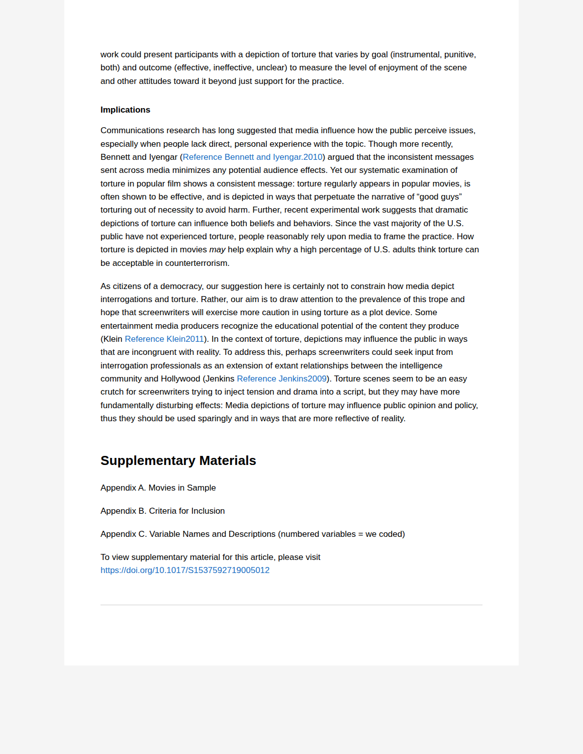work could present participants with a depiction of torture that varies by goal (instrumental, punitive, both) and outcome (effective, ineffective, unclear) to measure the level of enjoyment of the scene and other attitudes toward it beyond just support for the practice.
Implications
Communications research has long suggested that media influence how the public perceive issues, especially when people lack direct, personal experience with the topic. Though more recently, Bennett and Iyengar (Reference Bennett and Iyengar.2010) argued that the inconsistent messages sent across media minimizes any potential audience effects. Yet our systematic examination of torture in popular film shows a consistent message: torture regularly appears in popular movies, is often shown to be effective, and is depicted in ways that perpetuate the narrative of “good guys” torturing out of necessity to avoid harm. Further, recent experimental work suggests that dramatic depictions of torture can influence both beliefs and behaviors. Since the vast majority of the U.S. public have not experienced torture, people reasonably rely upon media to frame the practice. How torture is depicted in movies may help explain why a high percentage of U.S. adults think torture can be acceptable in counterterrorism.
As citizens of a democracy, our suggestion here is certainly not to constrain how media depict interrogations and torture. Rather, our aim is to draw attention to the prevalence of this trope and hope that screenwriters will exercise more caution in using torture as a plot device. Some entertainment media producers recognize the educational potential of the content they produce (Klein Reference Klein2011). In the context of torture, depictions may influence the public in ways that are incongruent with reality. To address this, perhaps screenwriters could seek input from interrogation professionals as an extension of extant relationships between the intelligence community and Hollywood (Jenkins Reference Jenkins2009). Torture scenes seem to be an easy crutch for screenwriters trying to inject tension and drama into a script, but they may have more fundamentally disturbing effects: Media depictions of torture may influence public opinion and policy, thus they should be used sparingly and in ways that are more reflective of reality.
Supplementary Materials
Appendix A. Movies in Sample
Appendix B. Criteria for Inclusion
Appendix C. Variable Names and Descriptions (numbered variables = we coded)
To view supplementary material for this article, please visit https://doi.org/10.1017/S1537592719005012